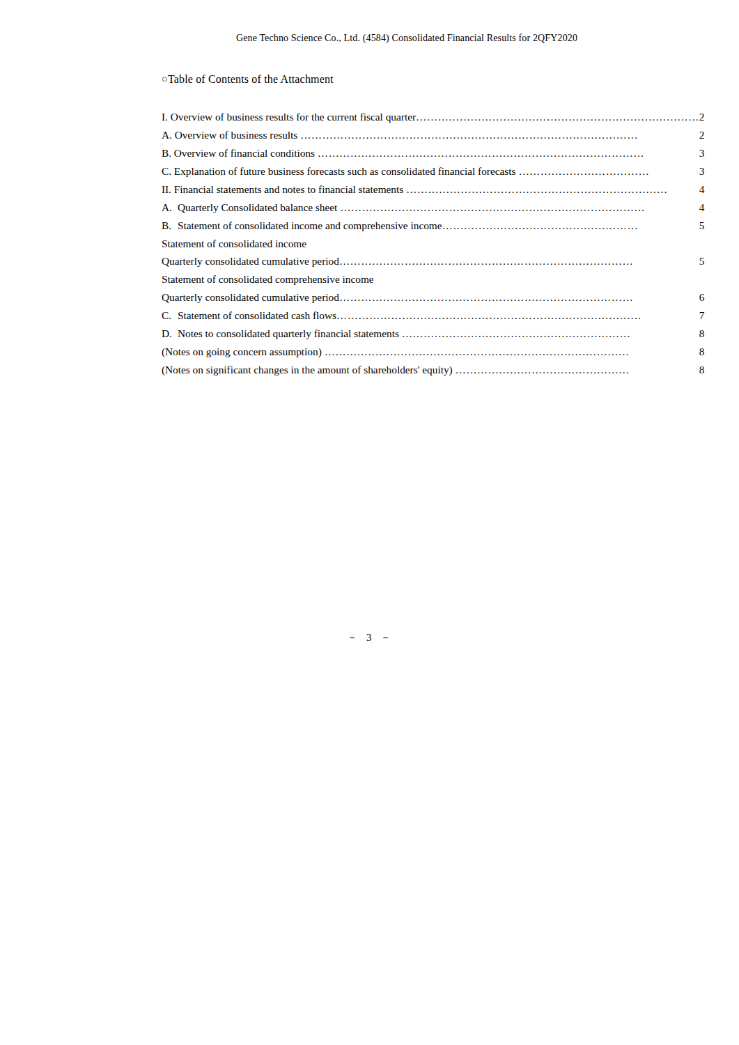Gene Techno Science Co., Ltd. (4584) Consolidated Financial Results for 2QFY2020
○Table of Contents of the Attachment
| I. Overview of business results for the current fiscal quarter …………………………………………………………………… | 2 |
| A. Overview of business results ………………………………………………………………………………… | 2 |
| B. Overview of financial conditions ……………………………………………………………………………… | 3 |
| C. Explanation of future business forecasts such as consolidated financial forecasts ……………………………… | 3 |
| II. Financial statements and notes to financial statements ……………………………………………………………… | 4 |
| A. Quarterly Consolidated balance sheet ………………………………………………………………………… | 4 |
| B. Statement of consolidated income and comprehensive income ……………………………………………… | 5 |
| Statement of consolidated income | |
| Quarterly consolidated cumulative period ……………………………………………………………………… | 5 |
| Statement of consolidated comprehensive income | |
| Quarterly consolidated cumulative period ……………………………………………………………………… | 6 |
| C. Statement of consolidated cash flows ………………………………………………………………………… | 7 |
| D. Notes to consolidated quarterly financial statements ……………………………………………………… | 8 |
| (Notes on going concern assumption) ………………………………………………………………………… | 8 |
| (Notes on significant changes in the amount of shareholders' equity) ………………………………………… | 8 |
－ 3 －